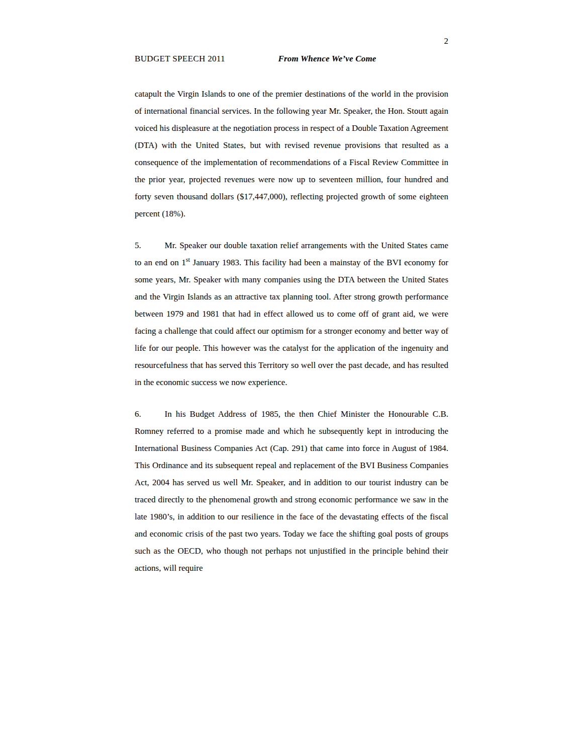2
BUDGET SPEECH 2011 From Whence We’ve Come
catapult the Virgin Islands to one of the premier destinations of the world in the provision of international financial services. In the following year Mr. Speaker, the Hon. Stoutt again voiced his displeasure at the negotiation process in respect of a Double Taxation Agreement (DTA) with the United States, but with revised revenue provisions that resulted as a consequence of the implementation of recommendations of a Fiscal Review Committee in the prior year, projected revenues were now up to seventeen million, four hundred and forty seven thousand dollars ($17,447,000), reflecting projected growth of some eighteen percent (18%).
5. Mr. Speaker our double taxation relief arrangements with the United States came to an end on 1st January 1983. This facility had been a mainstay of the BVI economy for some years, Mr. Speaker with many companies using the DTA between the United States and the Virgin Islands as an attractive tax planning tool. After strong growth performance between 1979 and 1981 that had in effect allowed us to come off of grant aid, we were facing a challenge that could affect our optimism for a stronger economy and better way of life for our people. This however was the catalyst for the application of the ingenuity and resourcefulness that has served this Territory so well over the past decade, and has resulted in the economic success we now experience.
6. In his Budget Address of 1985, the then Chief Minister the Honourable C.B. Romney referred to a promise made and which he subsequently kept in introducing the International Business Companies Act (Cap. 291) that came into force in August of 1984. This Ordinance and its subsequent repeal and replacement of the BVI Business Companies Act, 2004 has served us well Mr. Speaker, and in addition to our tourist industry can be traced directly to the phenomenal growth and strong economic performance we saw in the late 1980’s, in addition to our resilience in the face of the devastating effects of the fiscal and economic crisis of the past two years. Today we face the shifting goal posts of groups such as the OECD, who though not perhaps not unjustified in the principle behind their actions, will require